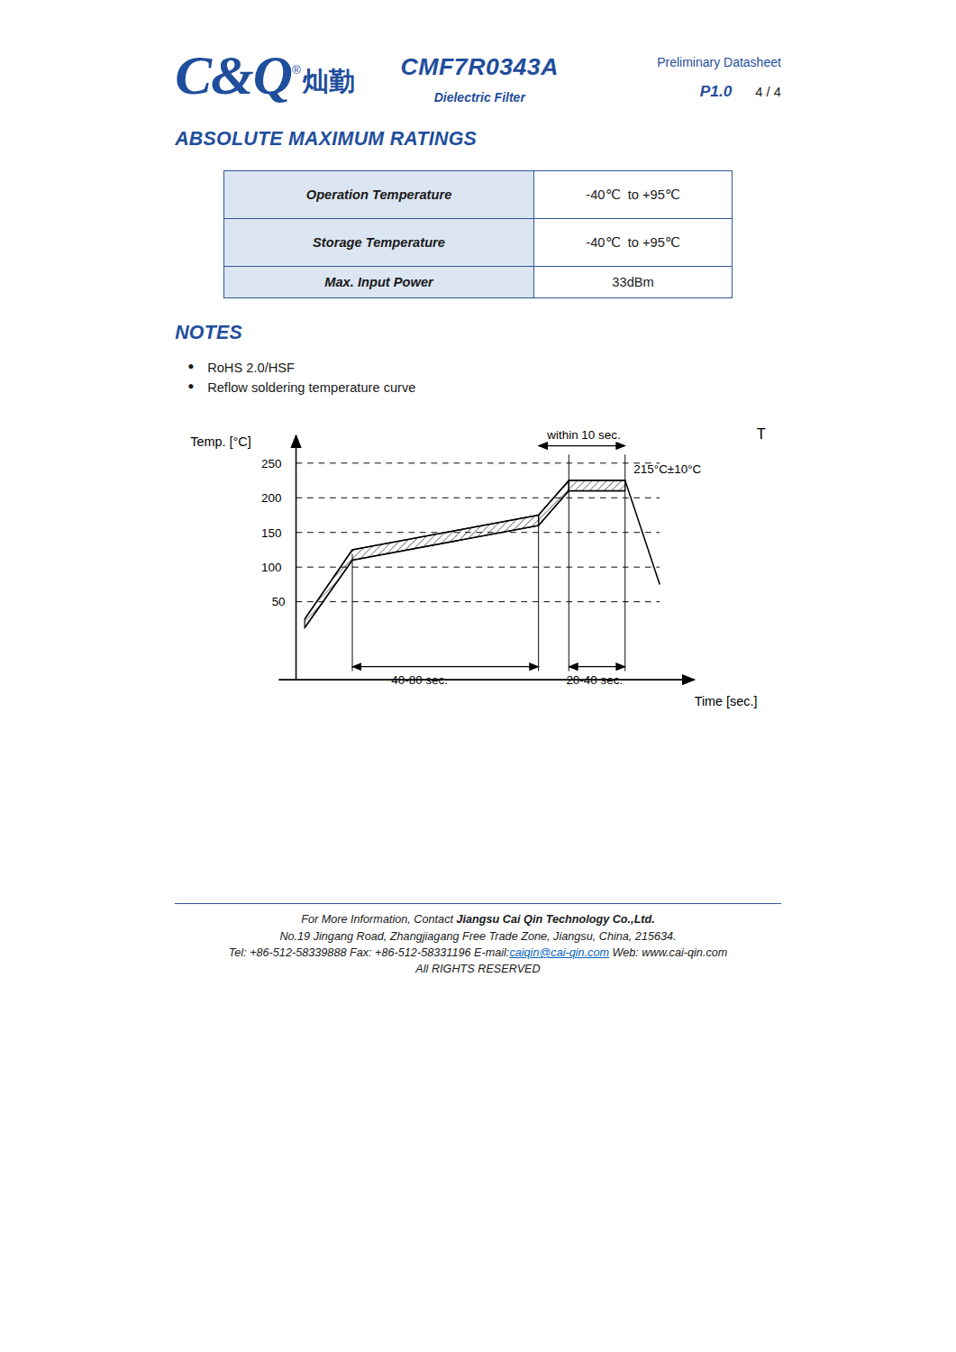C&Q®灿勤
CMF7R0343A
Dielectric Filter
Preliminary Datasheet
P1.0 4 / 4
ABSOLUTE MAXIMUM RATINGS
| Operation Temperature | -40℃ to +95℃ |
| Storage Temperature | -40℃ to +95℃ |
| Max. Input Power | 33dBm |
NOTES
RoHS 2.0/HSF
Reflow soldering temperature curve
Temp. [°C] Time [sec.] T 250 200 150 100 50 40-80 sec. 20-40 sec. within 10 sec. 215°C±10°C
For More Information, Contact Jiangsu Cai Qin Technology Co.,Ltd.
No.19 Jingang Road, Zhangjiagang Free Trade Zone, Jiangsu, China, 215634.
Tel: +86-512-58339888 Fax: +86-512-58331196 E-mail:caiqin@cai-qin.com Web: www.cai-qin.com
All RIGHTS RESERVED